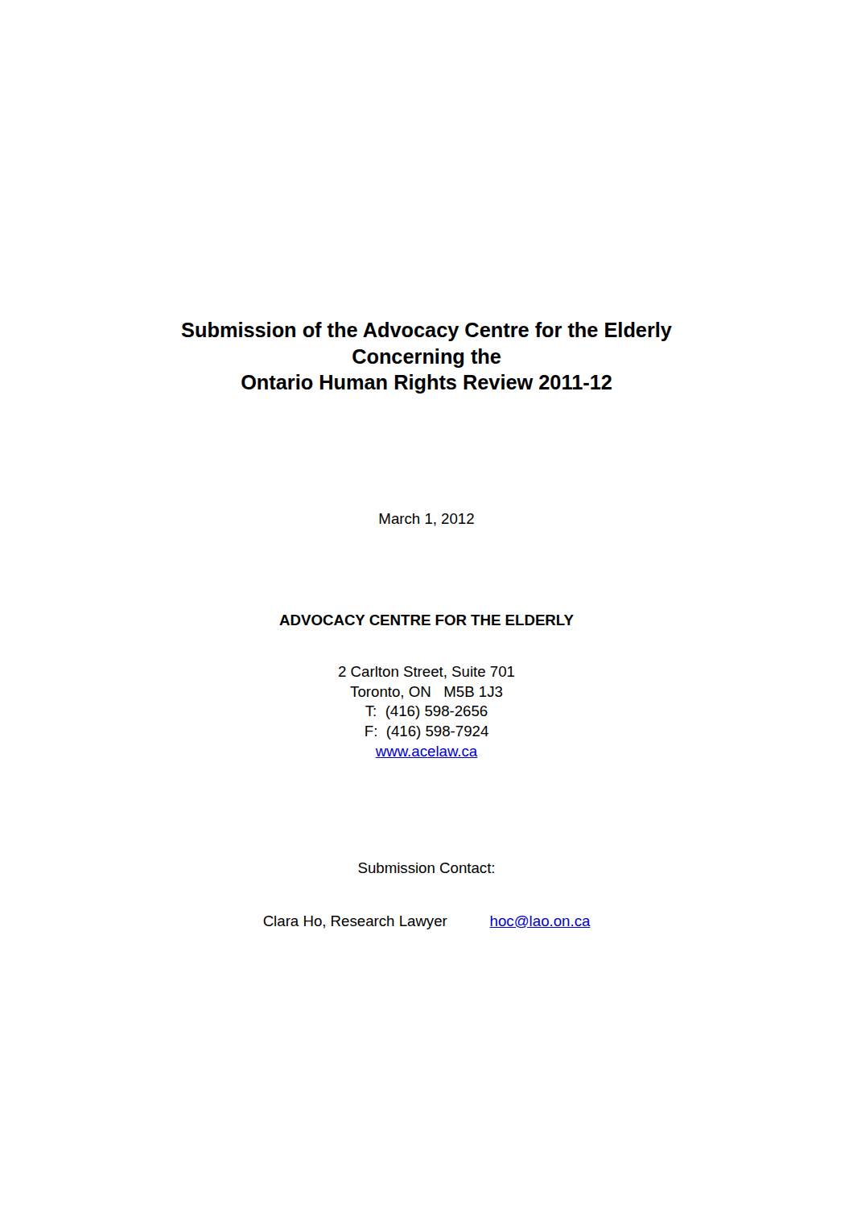Submission of the Advocacy Centre for the Elderly
Concerning the
Ontario Human Rights Review 2011-12
March 1, 2012
ADVOCACY CENTRE FOR THE ELDERLY
2 Carlton Street, Suite 701
Toronto, ON M5B 1J3
T: (416) 598-2656
F: (416) 598-7924
www.acelaw.ca
Submission Contact:
Clara Ho, Research Lawyer hoc@lao.on.ca